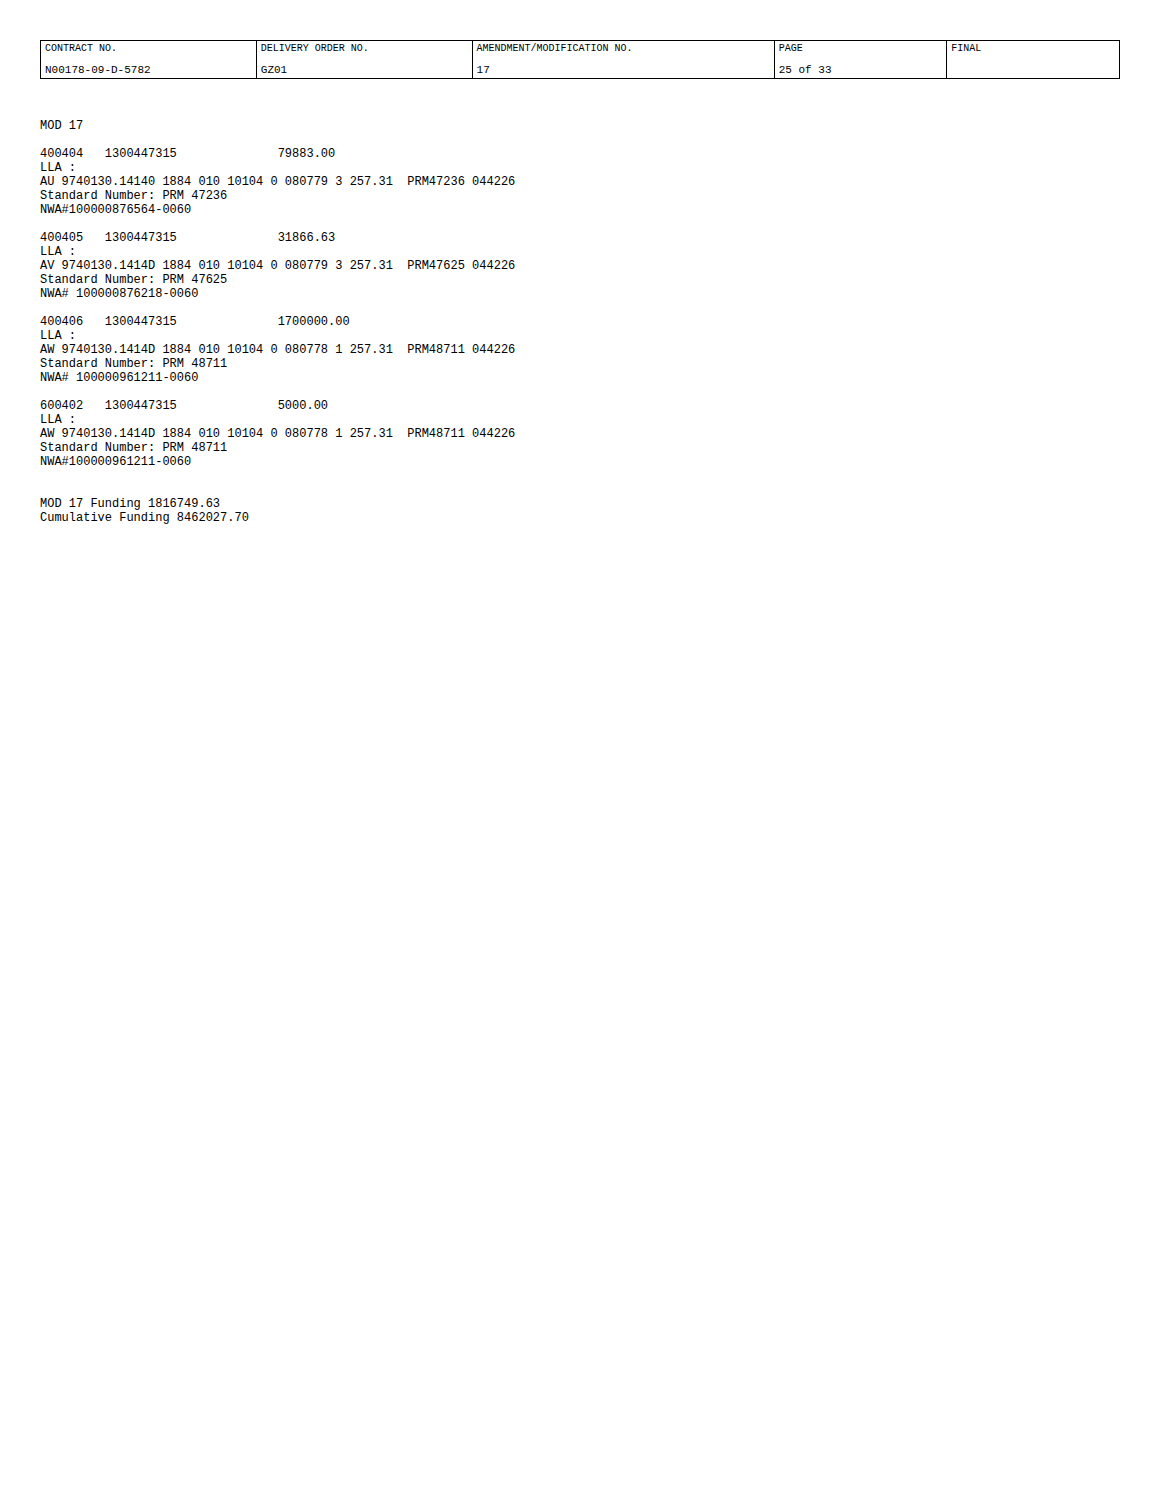| CONTRACT NO. N00178-09-D-5782 | DELIVERY ORDER NO. GZ01 | AMENDMENT/MODIFICATION NO. 17 | PAGE 25 of 33 | FINAL |
MOD 17

400404   1300447315              79883.00
LLA :
AU 9740130.14140 1884 010 10104 0 080779 3 257.31  PRM47236 044226
Standard Number: PRM 47236
NWA#100000876564-0060

400405   1300447315              31866.63
LLA :
AV 9740130.1414D 1884 010 10104 0 080779 3 257.31  PRM47625 044226
Standard Number: PRM 47625
NWA# 100000876218-0060

400406   1300447315              1700000.00
LLA :
AW 9740130.1414D 1884 010 10104 0 080778 1 257.31  PRM48711 044226
Standard Number: PRM 48711
NWA# 100000961211-0060

600402   1300447315              5000.00
LLA :
AW 9740130.1414D 1884 010 10104 0 080778 1 257.31  PRM48711 044226
Standard Number: PRM 48711
NWA#100000961211-0060


MOD 17 Funding 1816749.63
Cumulative Funding 8462027.70